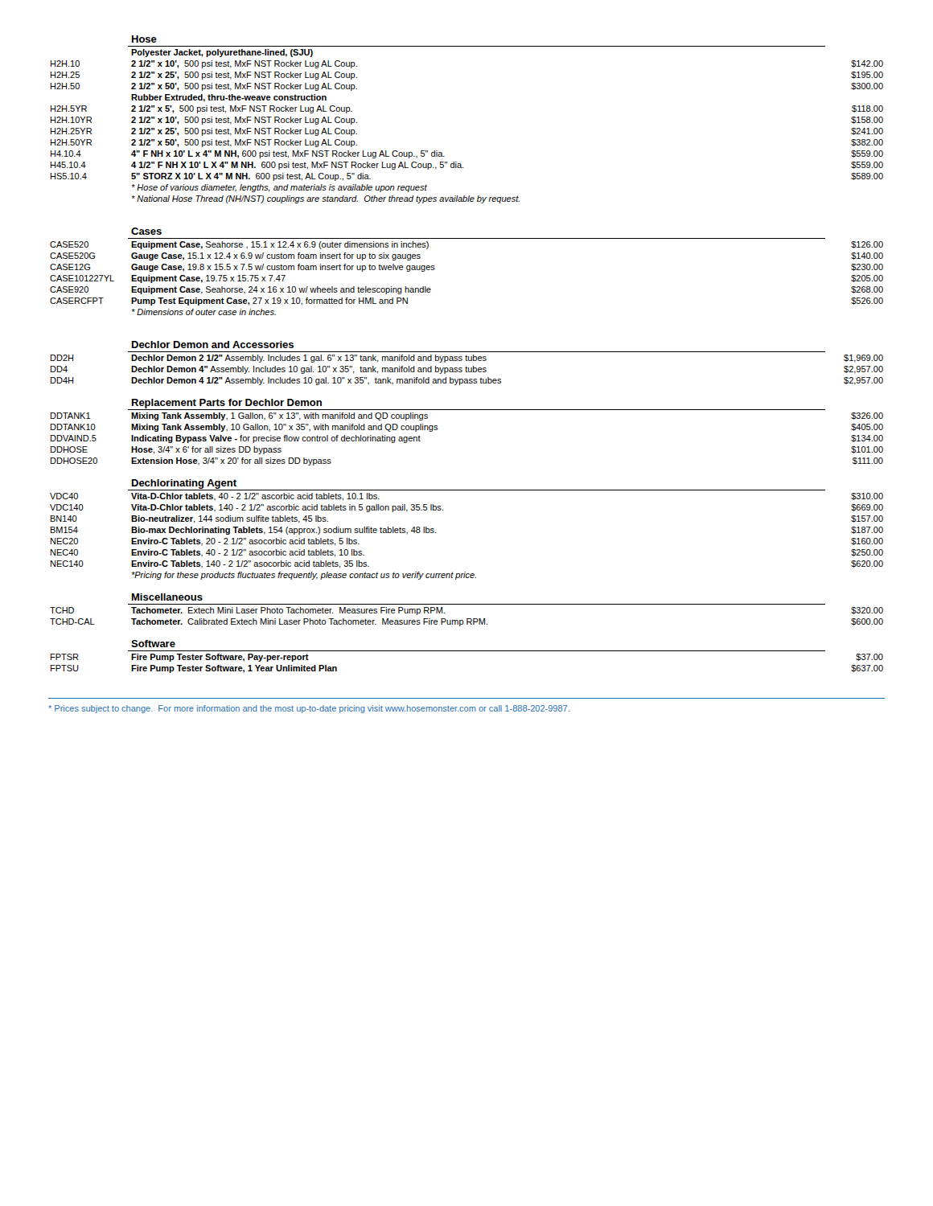| | Hose | |
| | Polyester Jacket, polyurethane-lined, (SJU) | |
| H2H.10 | 2 1/2" x 10', 500 psi test, MxF NST Rocker Lug AL Coup. | $142.00 |
| H2H.25 | 2 1/2" x 25', 500 psi test, MxF NST Rocker Lug AL Coup. | $195.00 |
| H2H.50 | 2 1/2" x 50', 500 psi test, MxF NST Rocker Lug AL Coup. | $300.00 |
| | Rubber Extruded, thru-the-weave construction | |
| H2H.5YR | 2 1/2" x 5', 500 psi test, MxF NST Rocker Lug AL Coup. | $118.00 |
| H2H.10YR | 2 1/2" x 10', 500 psi test, MxF NST Rocker Lug AL Coup. | $158.00 |
| H2H.25YR | 2 1/2" x 25', 500 psi test, MxF NST Rocker Lug AL Coup. | $241.00 |
| H2H.50YR | 2 1/2" x 50', 500 psi test, MxF NST Rocker Lug AL Coup. | $382.00 |
| H4.10.4 | 4" F NH x 10' L x 4" M NH, 600 psi test, MxF NST Rocker Lug AL Coup., 5" dia. | $559.00 |
| H45.10.4 | 4 1/2" F NH X 10' L X 4" M NH. 600 psi test, MxF NST Rocker Lug AL Coup., 5" dia. | $559.00 |
| HS5.10.4 | 5" STORZ X 10' L X 4" M NH. 600 psi test, AL Coup., 5" dia. | $589.00 |
| | * Hose of various diameter, lengths, and materials is available upon request | |
| | * National Hose Thread (NH/NST) couplings are standard. Other thread types available by request. | |
| | Cases | |
| CASE520 | Equipment Case, Seahorse , 15.1 x 12.4 x 6.9 (outer dimensions in inches) | $126.00 |
| CASE520G | Gauge Case, 15.1 x 12.4 x 6.9 w/ custom foam insert for up to six gauges | $140.00 |
| CASE12G | Gauge Case, 19.8 x 15.5 x 7.5 w/ custom foam insert for up to twelve gauges | $230.00 |
| CASE101227YL | Equipment Case, 19.75 x 15.75 x 7.47 | $205.00 |
| CASE920 | Equipment Case , Seahorse, 24 x 16 x 10 w/ wheels and telescoping handle | $268.00 |
| CASERCFPT | Pump Test Equipment Case, 27 x 19 x 10, formatted for HML and PN | $526.00 |
| | * Dimensions of outer case in inches. | |
| | Dechlor Demon and Accessories | |
| DD2H | Dechlor Demon 2 1/2" Assembly. Includes 1 gal. 6" x 13" tank, manifold and bypass tubes | $1,969.00 |
| DD4 | Dechlor Demon 4" Assembly. Includes 10 gal. 10" x 35", tank, manifold and bypass tubes | $2,957.00 |
| DD4H | Dechlor Demon 4 1/2" Assembly. Includes 10 gal. 10" x 35", tank, manifold and bypass tubes | $2,957.00 |
| | Replacement Parts for Dechlor Demon | |
| DDTANK1 | Mixing Tank Assembly , 1 Gallon, 6" x 13", with manifold and QD couplings | $326.00 |
| DDTANK10 | Mixing Tank Assembly , 10 Gallon, 10" x 35", with manifold and QD couplings | $405.00 |
| DDVAIND.5 | Indicating Bypass Valve - for precise flow control of dechlorinating agent | $134.00 |
| DDHOSE | Hose , 3/4" x 6' for all sizes DD bypass | $101.00 |
| DDHOSE20 | Extension Hose , 3/4" x 20' for all sizes DD bypass | $111.00 |
| | Dechlorinating Agent | |
| VDC40 | Vita-D-Chlor tablets , 40 - 2 1/2" ascorbic acid tablets, 10.1 lbs. | $310.00 |
| VDC140 | Vita-D-Chlor tablets , 140 - 2 1/2" ascorbic acid tablets in 5 gallon pail, 35.5 lbs. | $669.00 |
| BN140 | Bio-neutralizer , 144 sodium sulfite tablets, 45 lbs. | $157.00 |
| BM154 | Bio-max Dechlorinating Tablets , 154 (approx.) sodium sulfite tablets, 48 lbs. | $187.00 |
| NEC20 | Enviro-C Tablets , 20 - 2 1/2" asocorbic acid tablets, 5 lbs. | $160.00 |
| NEC40 | Enviro-C Tablets , 40 - 2 1/2" asocorbic acid tablets, 10 lbs. | $250.00 |
| NEC140 | Enviro-C Tablets , 140 - 2 1/2" asocorbic acid tablets, 35 lbs. | $620.00 |
| | *Pricing for these products fluctuates frequently, please contact us to verify current price. | |
| | Miscellaneous | |
| TCHD | Tachometer. Extech Mini Laser Photo Tachometer. Measures Fire Pump RPM. | $320.00 |
| TCHD-CAL | Tachometer. Calibrated Extech Mini Laser Photo Tachometer. Measures Fire Pump RPM. | $600.00 |
| | Software | |
| FPTSR | Fire Pump Tester Software, Pay-per-report | $37.00 |
| FPTSU | Fire Pump Tester Software, 1 Year Unlimited Plan | $637.00 |
* Prices subject to change. For more information and the most up-to-date pricing visit www.hosemonster.com or call 1-888-202-9987.